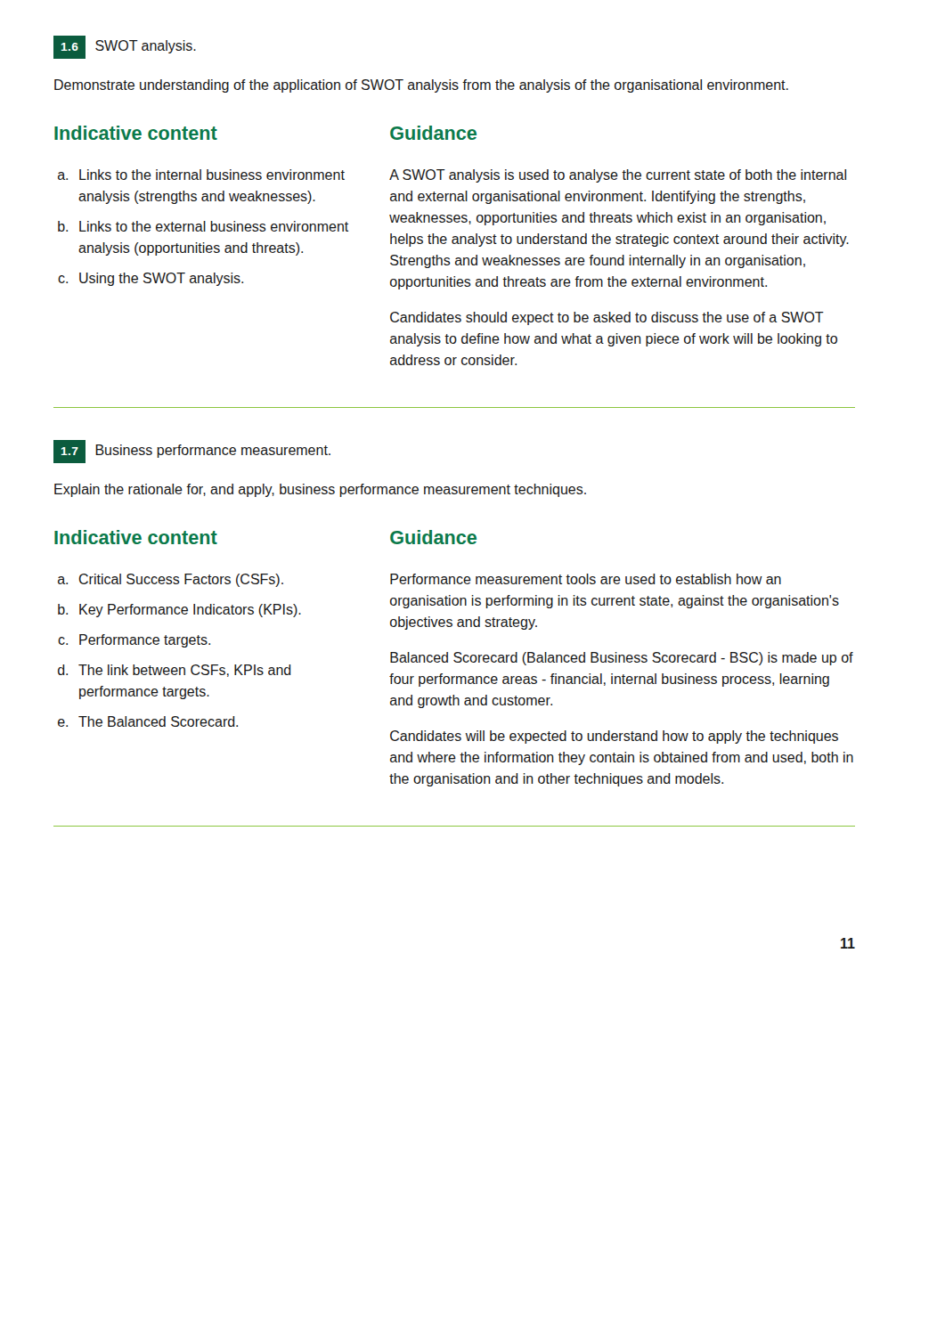1.6 SWOT analysis.
Demonstrate understanding of the application of SWOT analysis from the analysis of the organisational environment.
Indicative content
Links to the internal business environment analysis (strengths and weaknesses).
Links to the external business environment analysis (opportunities and threats).
Using the SWOT analysis.
Guidance
A SWOT analysis is used to analyse the current state of both the internal and external organisational environment. Identifying the strengths, weaknesses, opportunities and threats which exist in an organisation, helps the analyst to understand the strategic context around their activity. Strengths and weaknesses are found internally in an organisation, opportunities and threats are from the external environment.
Candidates should expect to be asked to discuss the use of a SWOT analysis to define how and what a given piece of work will be looking to address or consider.
1.7 Business performance measurement.
Explain the rationale for, and apply, business performance measurement techniques.
Indicative content
Critical Success Factors (CSFs).
Key Performance Indicators (KPIs).
Performance targets.
The link between CSFs, KPIs and performance targets.
The Balanced Scorecard.
Guidance
Performance measurement tools are used to establish how an organisation is performing in its current state, against the organisation's objectives and strategy.
Balanced Scorecard (Balanced Business Scorecard - BSC) is made up of four performance areas - financial, internal business process, learning and growth and customer.
Candidates will be expected to understand how to apply the techniques and where the information they contain is obtained from and used, both in the organisation and in other techniques and models.
11